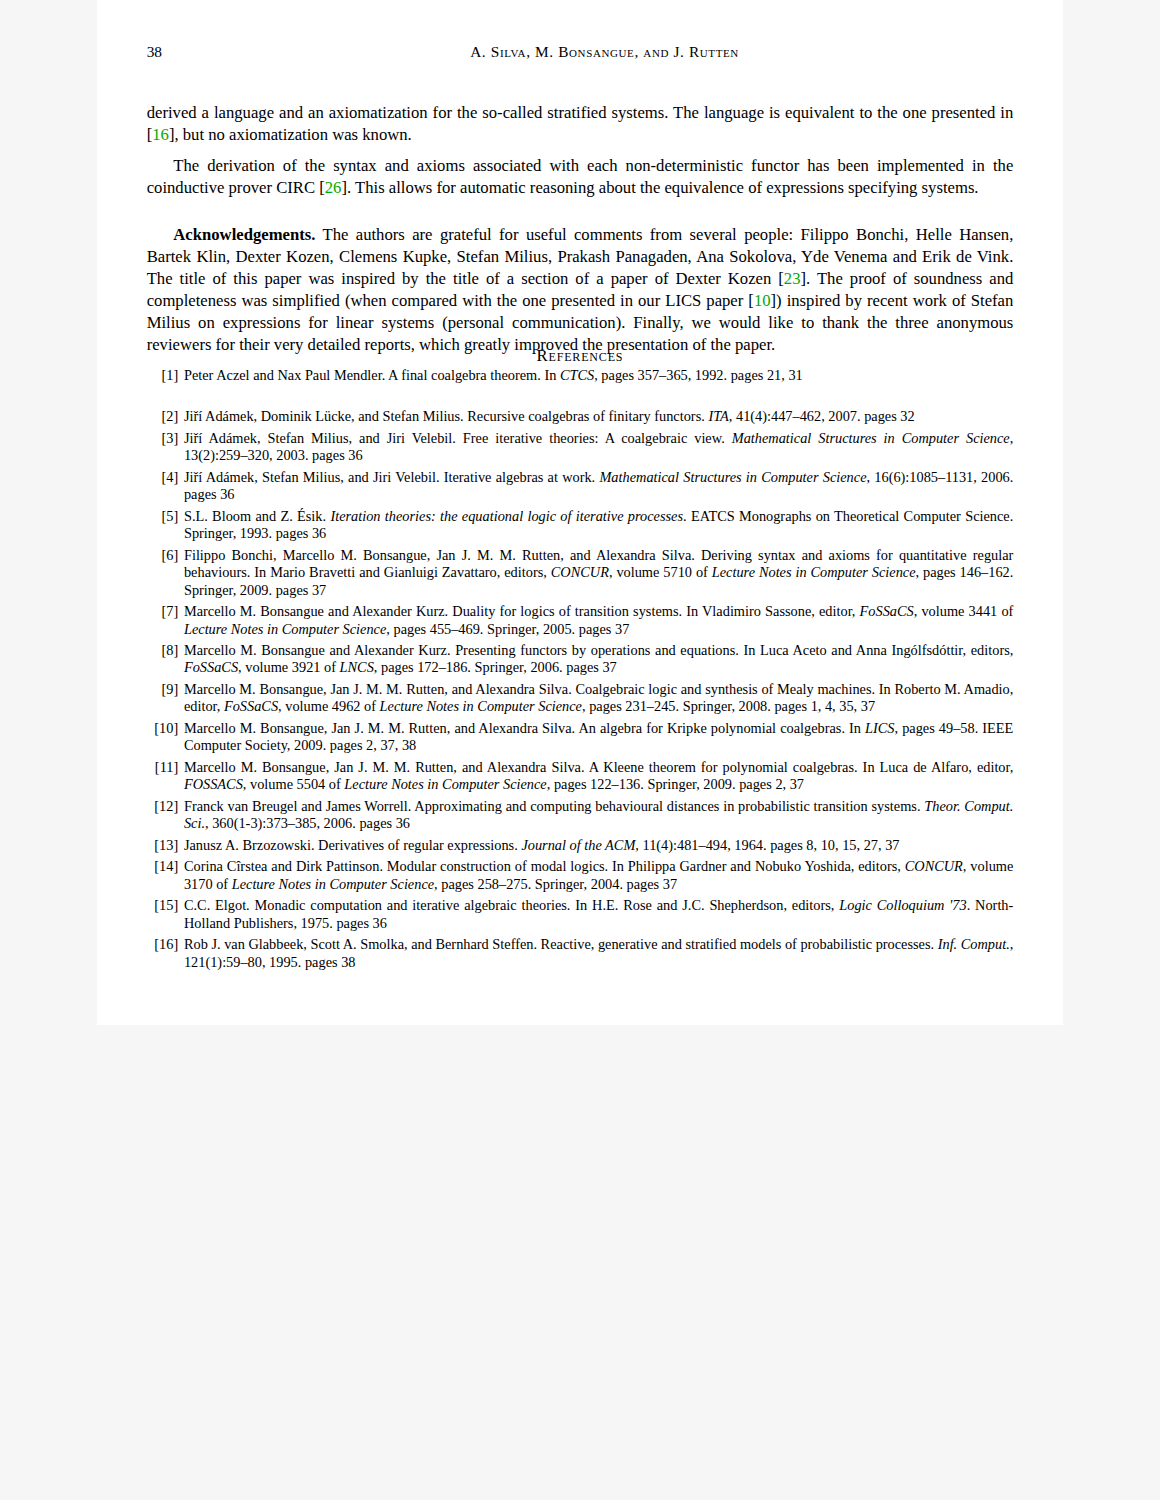38 A. Silva, M. Bonsangue, and J. Rutten
derived a language and an axiomatization for the so-called stratified systems. The language is equivalent to the one presented in [16], but no axiomatization was known.
The derivation of the syntax and axioms associated with each non-deterministic functor has been implemented in the coinductive prover CIRC [26]. This allows for automatic reasoning about the equivalence of expressions specifying systems.
Acknowledgements. The authors are grateful for useful comments from several people: Filippo Bonchi, Helle Hansen, Bartek Klin, Dexter Kozen, Clemens Kupke, Stefan Milius, Prakash Panagaden, Ana Sokolova, Yde Venema and Erik de Vink. The title of this paper was inspired by the title of a section of a paper of Dexter Kozen [23]. The proof of soundness and completeness was simplified (when compared with the one presented in our LICS paper [10]) inspired by recent work of Stefan Milius on expressions for linear systems (personal communication). Finally, we would like to thank the three anonymous reviewers for their very detailed reports, which greatly improved the presentation of the paper.
References
[1] Peter Aczel and Nax Paul Mendler. A final coalgebra theorem. In CTCS, pages 357–365, 1992. pages 21, 31
[2] Jiří Adámek, Dominik Lücke, and Stefan Milius. Recursive coalgebras of finitary functors. ITA, 41(4):447–462, 2007. pages 32
[3] Jiří Adámek, Stefan Milius, and Jiri Velebil. Free iterative theories: A coalgebraic view. Mathematical Structures in Computer Science, 13(2):259–320, 2003. pages 36
[4] Jiří Adámek, Stefan Milius, and Jiri Velebil. Iterative algebras at work. Mathematical Structures in Computer Science, 16(6):1085–1131, 2006. pages 36
[5] S.L. Bloom and Z. Ésik. Iteration theories: the equational logic of iterative processes. EATCS Monographs on Theoretical Computer Science. Springer, 1993. pages 36
[6] Filippo Bonchi, Marcello M. Bonsangue, Jan J. M. M. Rutten, and Alexandra Silva. Deriving syntax and axioms for quantitative regular behaviours. In Mario Bravetti and Gianluigi Zavattaro, editors, CONCUR, volume 5710 of Lecture Notes in Computer Science, pages 146–162. Springer, 2009. pages 37
[7] Marcello M. Bonsangue and Alexander Kurz. Duality for logics of transition systems. In Vladimiro Sassone, editor, FoSSaCS, volume 3441 of Lecture Notes in Computer Science, pages 455–469. Springer, 2005. pages 37
[8] Marcello M. Bonsangue and Alexander Kurz. Presenting functors by operations and equations. In Luca Aceto and Anna Ingólfsdóttir, editors, FoSSaCS, volume 3921 of LNCS, pages 172–186. Springer, 2006. pages 37
[9] Marcello M. Bonsangue, Jan J. M. M. Rutten, and Alexandra Silva. Coalgebraic logic and synthesis of Mealy machines. In Roberto M. Amadio, editor, FoSSaCS, volume 4962 of Lecture Notes in Computer Science, pages 231–245. Springer, 2008. pages 1, 4, 35, 37
[10] Marcello M. Bonsangue, Jan J. M. M. Rutten, and Alexandra Silva. An algebra for Kripke polynomial coalgebras. In LICS, pages 49–58. IEEE Computer Society, 2009. pages 2, 37, 38
[11] Marcello M. Bonsangue, Jan J. M. M. Rutten, and Alexandra Silva. A Kleene theorem for polynomial coalgebras. In Luca de Alfaro, editor, FOSSACS, volume 5504 of Lecture Notes in Computer Science, pages 122–136. Springer, 2009. pages 2, 37
[12] Franck van Breugel and James Worrell. Approximating and computing behavioural distances in probabilistic transition systems. Theor. Comput. Sci., 360(1-3):373–385, 2006. pages 36
[13] Janusz A. Brzozowski. Derivatives of regular expressions. Journal of the ACM, 11(4):481–494, 1964. pages 8, 10, 15, 27, 37
[14] Corina Cîrstea and Dirk Pattinson. Modular construction of modal logics. In Philippa Gardner and Nobuko Yoshida, editors, CONCUR, volume 3170 of Lecture Notes in Computer Science, pages 258–275. Springer, 2004. pages 37
[15] C.C. Elgot. Monadic computation and iterative algebraic theories. In H.E. Rose and J.C. Shepherdson, editors, Logic Colloquium '73. North-Holland Publishers, 1975. pages 36
[16] Rob J. van Glabbeek, Scott A. Smolka, and Bernhard Steffen. Reactive, generative and stratified models of probabilistic processes. Inf. Comput., 121(1):59–80, 1995. pages 38